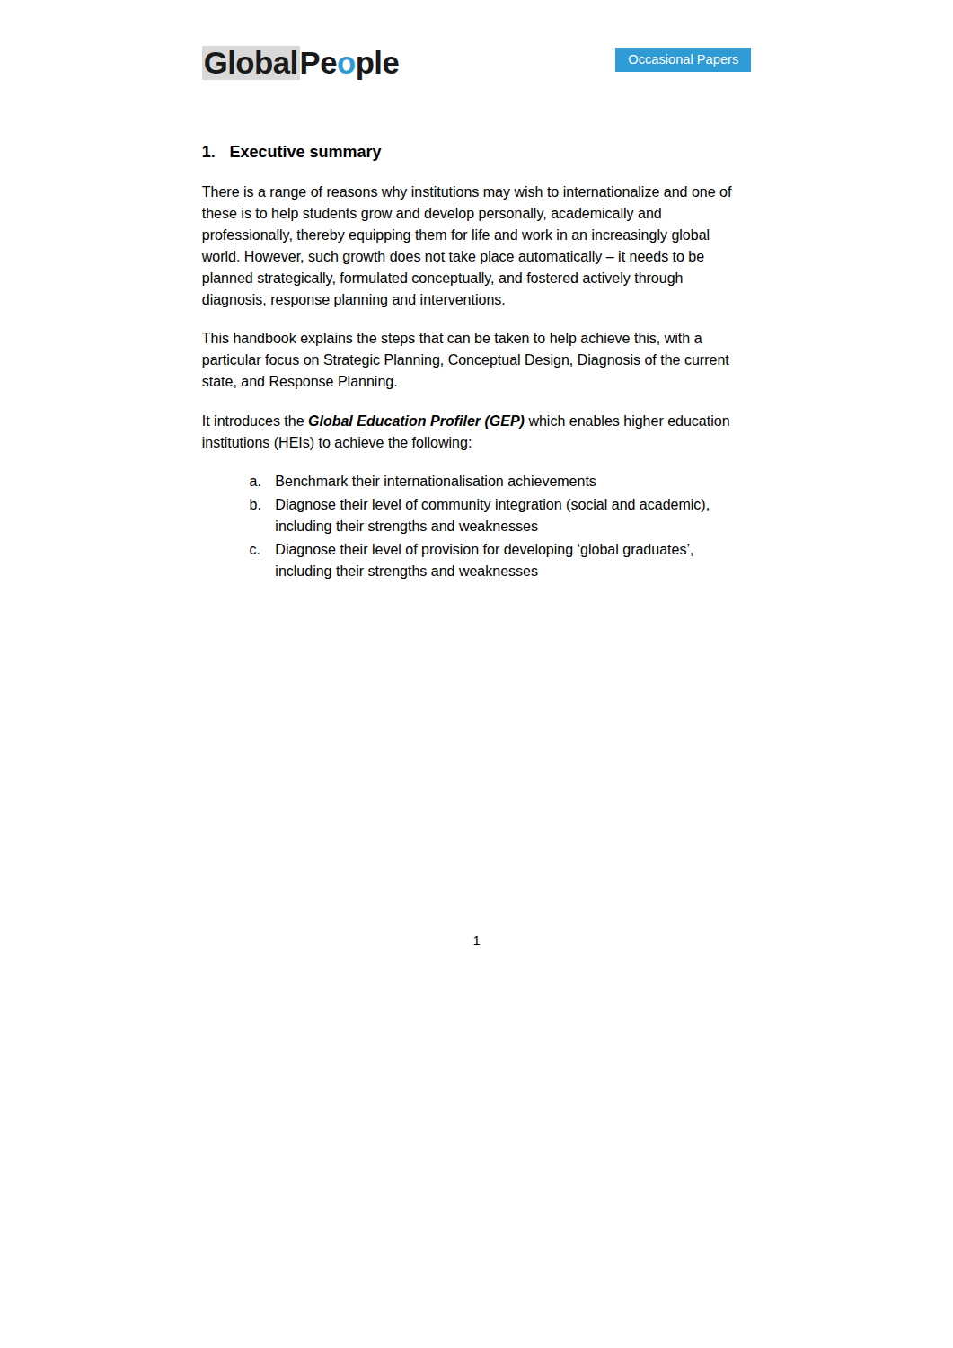Global People
Occasional Papers
1. Executive summary
There is a range of reasons why institutions may wish to internationalize and one of these is to help students grow and develop personally, academically and professionally, thereby equipping them for life and work in an increasingly global world. However, such growth does not take place automatically – it needs to be planned strategically, formulated conceptually, and fostered actively through diagnosis, response planning and interventions.
This handbook explains the steps that can be taken to help achieve this, with a particular focus on Strategic Planning, Conceptual Design, Diagnosis of the current state, and Response Planning.
It introduces the Global Education Profiler (GEP) which enables higher education institutions (HEIs) to achieve the following:
a. Benchmark their internationalisation achievements
b. Diagnose their level of community integration (social and academic), including their strengths and weaknesses
c. Diagnose their level of provision for developing ‘global graduates’, including their strengths and weaknesses
1